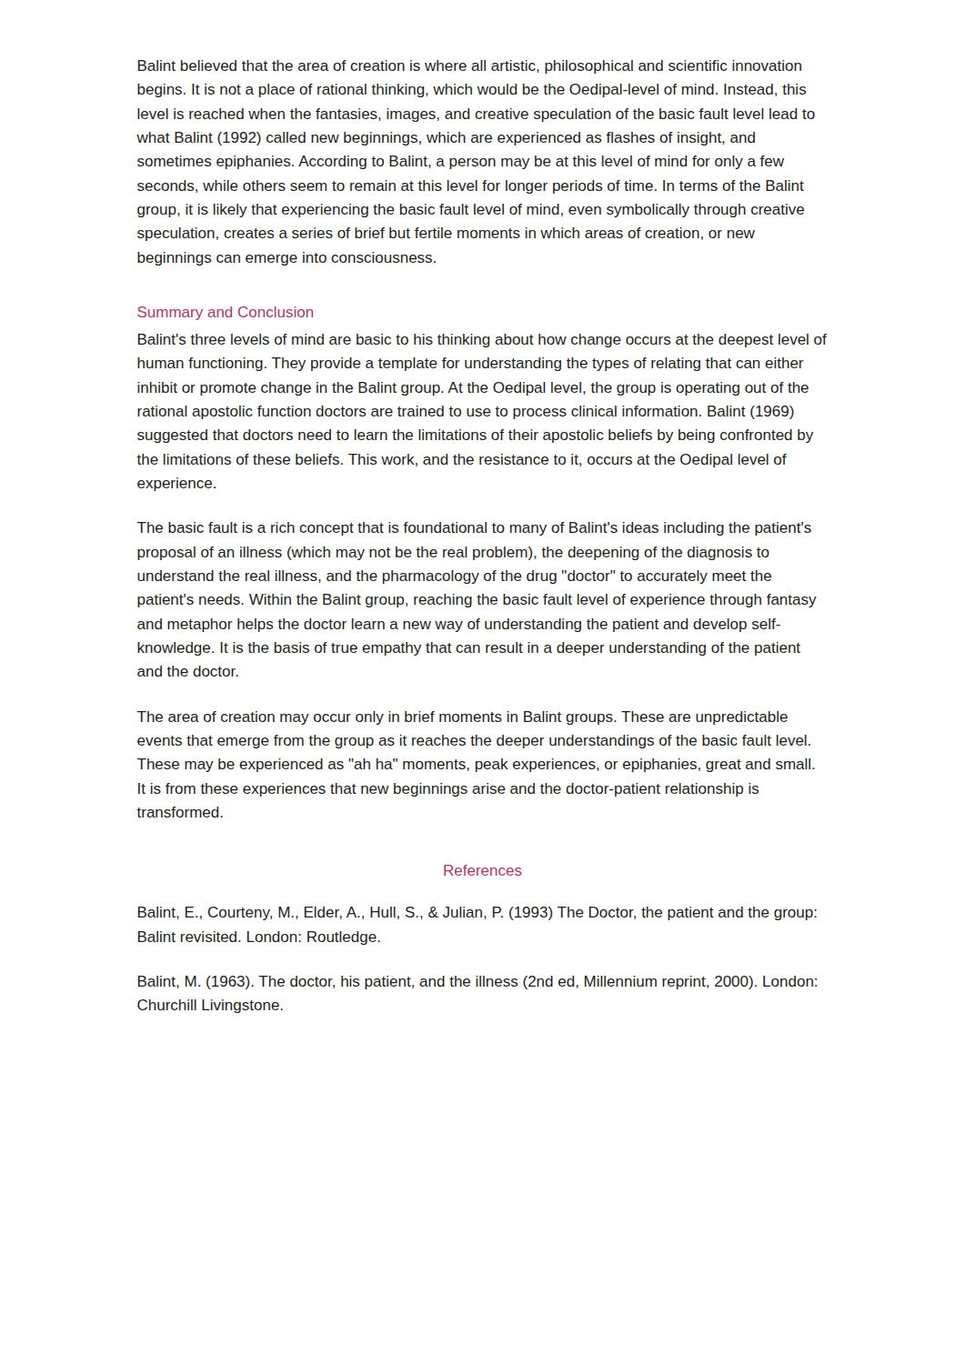Balint believed that the area of creation is where all artistic, philosophical and scientific innovation begins. It is not a place of rational thinking, which would be the Oedipal-level of mind. Instead, this level is reached when the fantasies, images, and creative speculation of the basic fault level lead to what Balint (1992) called new beginnings, which are experienced as flashes of insight, and sometimes epiphanies. According to Balint, a person may be at this level of mind for only a few seconds, while others seem to remain at this level for longer periods of time. In terms of the Balint group, it is likely that experiencing the basic fault level of mind, even symbolically through creative speculation, creates a series of brief but fertile moments in which areas of creation, or new beginnings can emerge into consciousness.
Summary and Conclusion
Balint's three levels of mind are basic to his thinking about how change occurs at the deepest level of human functioning. They provide a template for understanding the types of relating that can either inhibit or promote change in the Balint group. At the Oedipal level, the group is operating out of the rational apostolic function doctors are trained to use to process clinical information. Balint (1969) suggested that doctors need to learn the limitations of their apostolic beliefs by being confronted by the limitations of these beliefs. This work, and the resistance to it, occurs at the Oedipal level of experience.
The basic fault is a rich concept that is foundational to many of Balint's ideas including the patient's proposal of an illness (which may not be the real problem), the deepening of the diagnosis to understand the real illness, and the pharmacology of the drug "doctor" to accurately meet the patient's needs. Within the Balint group, reaching the basic fault level of experience through fantasy and metaphor helps the doctor learn a new way of understanding the patient and develop self-knowledge. It is the basis of true empathy that can result in a deeper understanding of the patient and the doctor.
The area of creation may occur only in brief moments in Balint groups. These are unpredictable events that emerge from the group as it reaches the deeper understandings of the basic fault level. These may be experienced as "ah ha" moments, peak experiences, or epiphanies, great and small. It is from these experiences that new beginnings arise and the doctor-patient relationship is transformed.
References
Balint, E., Courteny, M., Elder, A., Hull, S., & Julian, P. (1993) The Doctor, the patient and the group: Balint revisited. London: Routledge.
Balint, M. (1963). The doctor, his patient, and the illness (2nd ed, Millennium reprint, 2000). London: Churchill Livingstone.